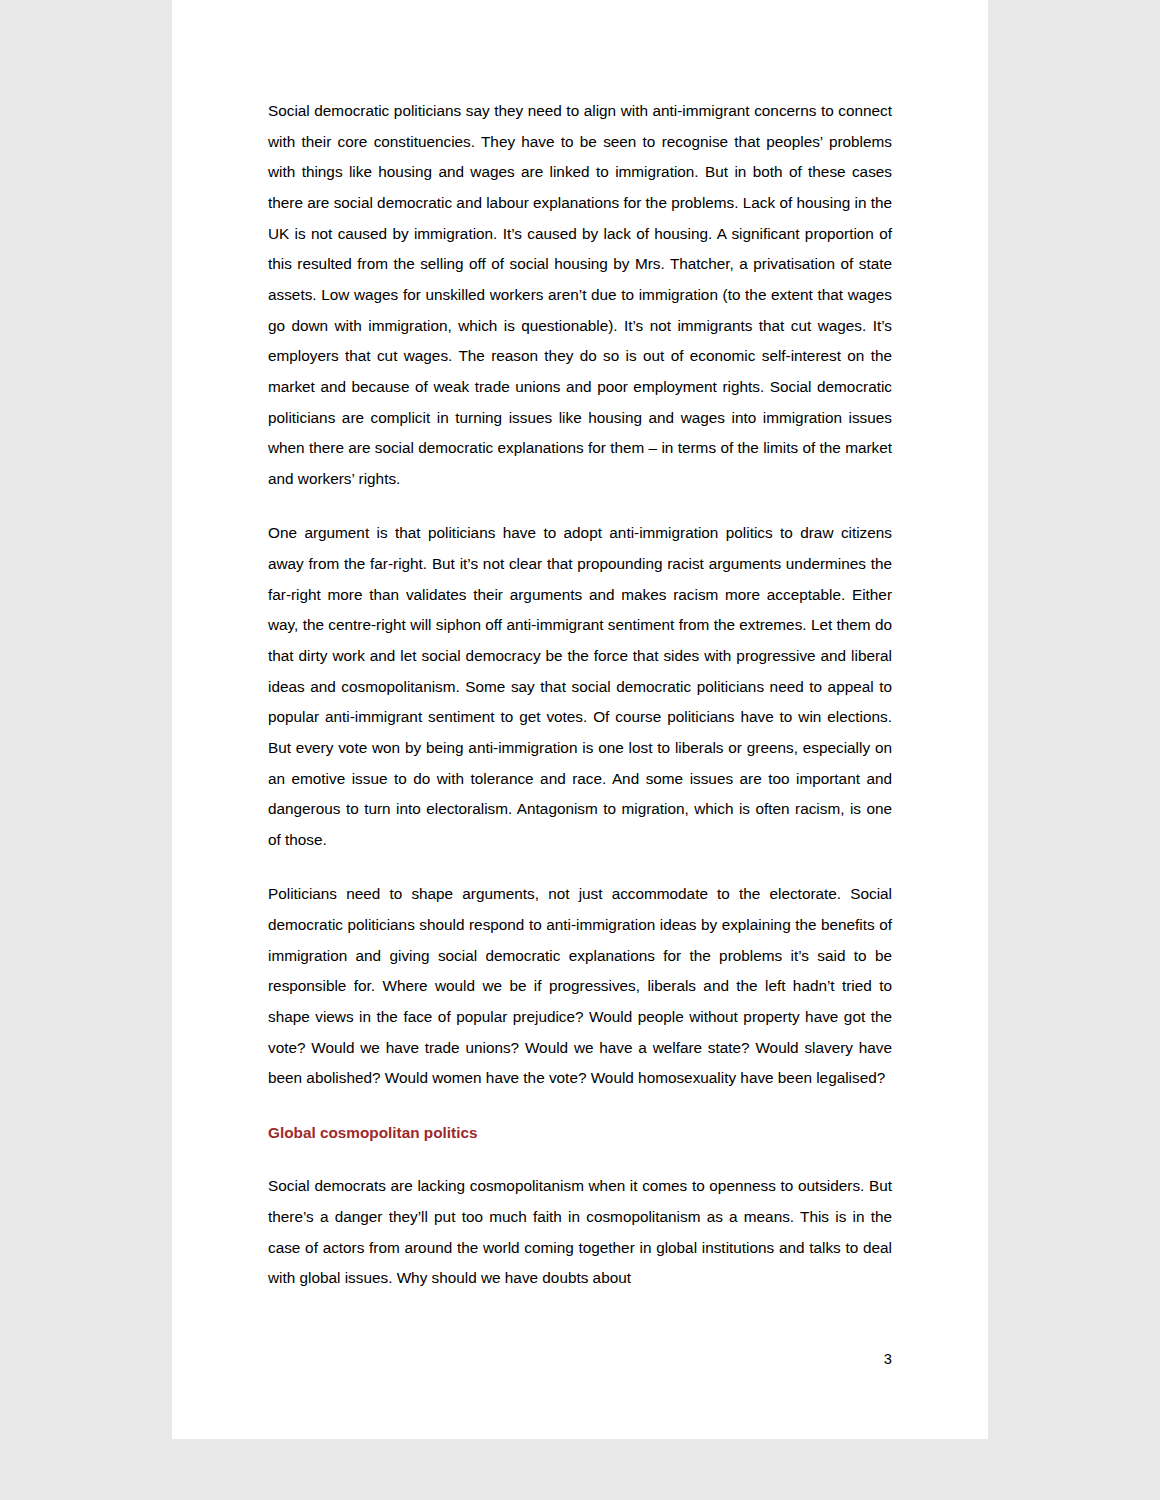Social democratic politicians say they need to align with anti-immigrant concerns to connect with their core constituencies. They have to be seen to recognise that peoples’ problems with things like housing and wages are linked to immigration. But in both of these cases there are social democratic and labour explanations for the problems. Lack of housing in the UK is not caused by immigration. It’s caused by lack of housing. A significant proportion of this resulted from the selling off of social housing by Mrs. Thatcher, a privatisation of state assets. Low wages for unskilled workers aren’t due to immigration (to the extent that wages go down with immigration, which is questionable). It’s not immigrants that cut wages. It’s employers that cut wages. The reason they do so is out of economic self-interest on the market and because of weak trade unions and poor employment rights. Social democratic politicians are complicit in turning issues like housing and wages into immigration issues when there are social democratic explanations for them – in terms of the limits of the market and workers’ rights.
One argument is that politicians have to adopt anti-immigration politics to draw citizens away from the far-right. But it’s not clear that propounding racist arguments undermines the far-right more than validates their arguments and makes racism more acceptable. Either way, the centre-right will siphon off anti-immigrant sentiment from the extremes. Let them do that dirty work and let social democracy be the force that sides with progressive and liberal ideas and cosmopolitanism. Some say that social democratic politicians need to appeal to popular anti-immigrant sentiment to get votes. Of course politicians have to win elections. But every vote won by being anti-immigration is one lost to liberals or greens, especially on an emotive issue to do with tolerance and race. And some issues are too important and dangerous to turn into electoralism. Antagonism to migration, which is often racism, is one of those.
Politicians need to shape arguments, not just accommodate to the electorate. Social democratic politicians should respond to anti-immigration ideas by explaining the benefits of immigration and giving social democratic explanations for the problems it’s said to be responsible for. Where would we be if progressives, liberals and the left hadn’t tried to shape views in the face of popular prejudice? Would people without property have got the vote? Would we have trade unions? Would we have a welfare state? Would slavery have been abolished? Would women have the vote? Would homosexuality have been legalised?
Global cosmopolitan politics
Social democrats are lacking cosmopolitanism when it comes to openness to outsiders. But there’s a danger they’ll put too much faith in cosmopolitanism as a means. This is in the case of actors from around the world coming together in global institutions and talks to deal with global issues. Why should we have doubts about
3